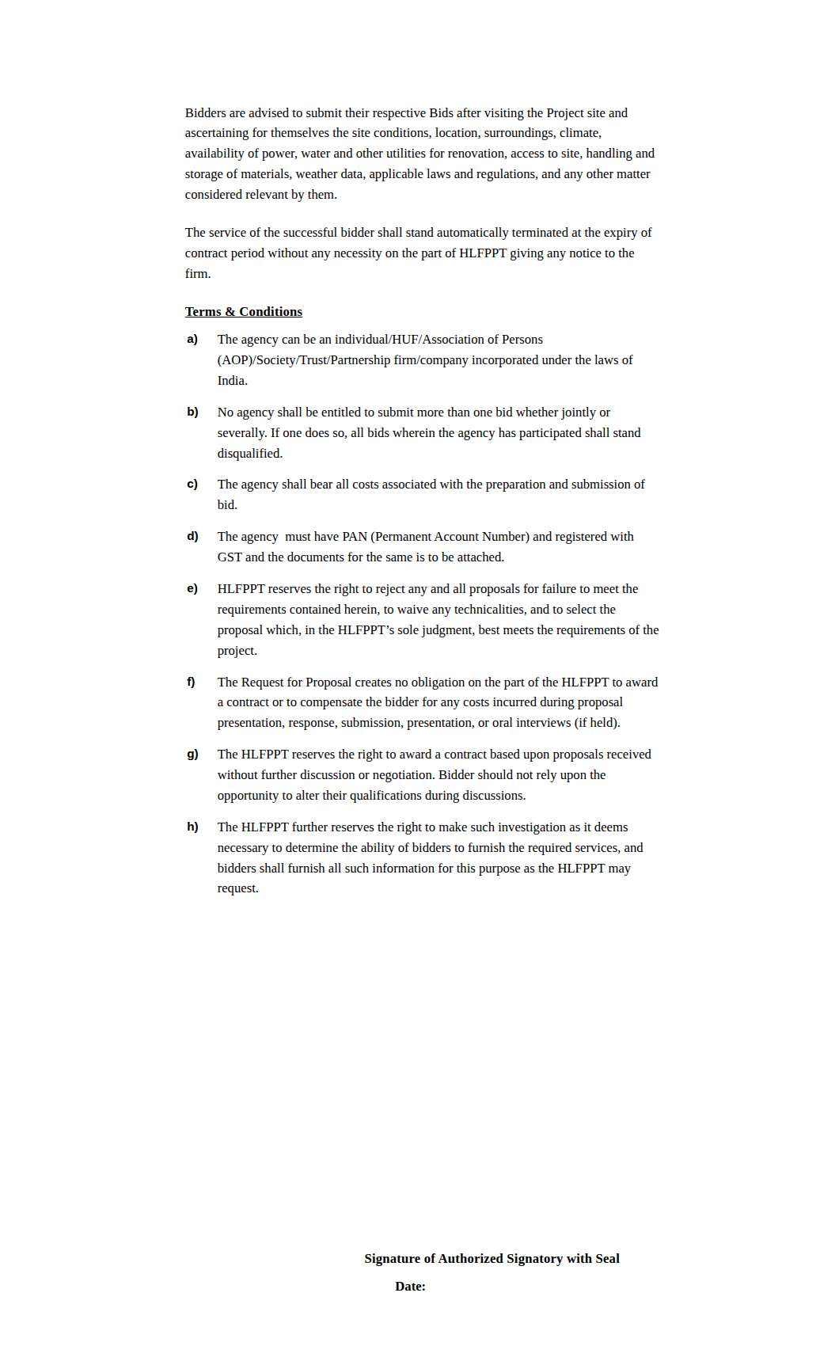Bidders are advised to submit their respective Bids after visiting the Project site and ascertaining for themselves the site conditions, location, surroundings, climate, availability of power, water and other utilities for renovation, access to site, handling and storage of materials, weather data, applicable laws and regulations, and any other matter considered relevant by them.
The service of the successful bidder shall stand automatically terminated at the expiry of contract period without any necessity on the part of HLFPPT giving any notice to the firm.
Terms & Conditions
a) The agency can be an individual/HUF/Association of Persons (AOP)/Society/Trust/Partnership firm/company incorporated under the laws of India.
b) No agency shall be entitled to submit more than one bid whether jointly or severally. If one does so, all bids wherein the agency has participated shall stand disqualified.
c) The agency shall bear all costs associated with the preparation and submission of bid.
d) The agency must have PAN (Permanent Account Number) and registered with GST and the documents for the same is to be attached.
e) HLFPPT reserves the right to reject any and all proposals for failure to meet the requirements contained herein, to waive any technicalities, and to select the proposal which, in the HLFPPT’s sole judgment, best meets the requirements of the project.
f) The Request for Proposal creates no obligation on the part of the HLFPPT to award a contract or to compensate the bidder for any costs incurred during proposal presentation, response, submission, presentation, or oral interviews (if held).
g) The HLFPPT reserves the right to award a contract based upon proposals received without further discussion or negotiation. Bidder should not rely upon the opportunity to alter their qualifications during discussions.
h) The HLFPPT further reserves the right to make such investigation as it deems necessary to determine the ability of bidders to furnish the required services, and bidders shall furnish all such information for this purpose as the HLFPPT may request.
Signature of Authorized Signatory with Seal
Date: